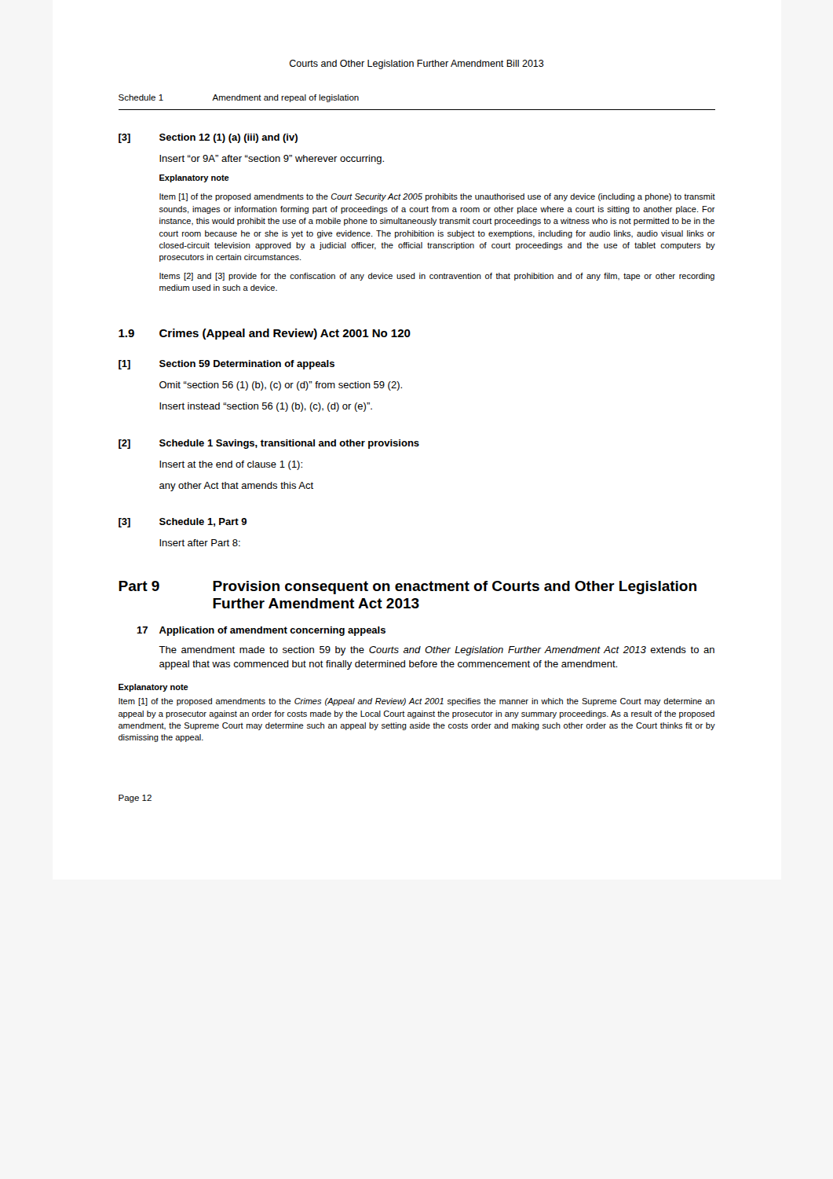Courts and Other Legislation Further Amendment Bill 2013
Schedule 1 Amendment and repeal of legislation
[3]
Section 12 (1) (a) (iii) and (iv)
Insert “or 9A” after “section 9” wherever occurring.
Explanatory note
Item [1] of the proposed amendments to the Court Security Act 2005 prohibits the unauthorised use of any device (including a phone) to transmit sounds, images or information forming part of proceedings of a court from a room or other place where a court is sitting to another place. For instance, this would prohibit the use of a mobile phone to simultaneously transmit court proceedings to a witness who is not permitted to be in the court room because he or she is yet to give evidence. The prohibition is subject to exemptions, including for audio links, audio visual links or closed-circuit television approved by a judicial officer, the official transcription of court proceedings and the use of tablet computers by prosecutors in certain circumstances.
Items [2] and [3] provide for the confiscation of any device used in contravention of that prohibition and of any film, tape or other recording medium used in such a device.
1.9
Crimes (Appeal and Review) Act 2001 No 120
[1]
Section 59 Determination of appeals
Omit “section 56 (1) (b), (c) or (d)” from section 59 (2).
Insert instead “section 56 (1) (b), (c), (d) or (e)”.
[2]
Schedule 1 Savings, transitional and other provisions
Insert at the end of clause 1 (1):
any other Act that amends this Act
[3]
Schedule 1, Part 9
Insert after Part 8:
Part 9
Provision consequent on enactment of Courts and Other Legislation Further Amendment Act 2013
17
Application of amendment concerning appeals
The amendment made to section 59 by the Courts and Other Legislation Further Amendment Act 2013 extends to an appeal that was commenced but not finally determined before the commencement of the amendment.
Explanatory note
Item [1] of the proposed amendments to the Crimes (Appeal and Review) Act 2001 specifies the manner in which the Supreme Court may determine an appeal by a prosecutor against an order for costs made by the Local Court against the prosecutor in any summary proceedings. As a result of the proposed amendment, the Supreme Court may determine such an appeal by setting aside the costs order and making such other order as the Court thinks fit or by dismissing the appeal.
Page 12